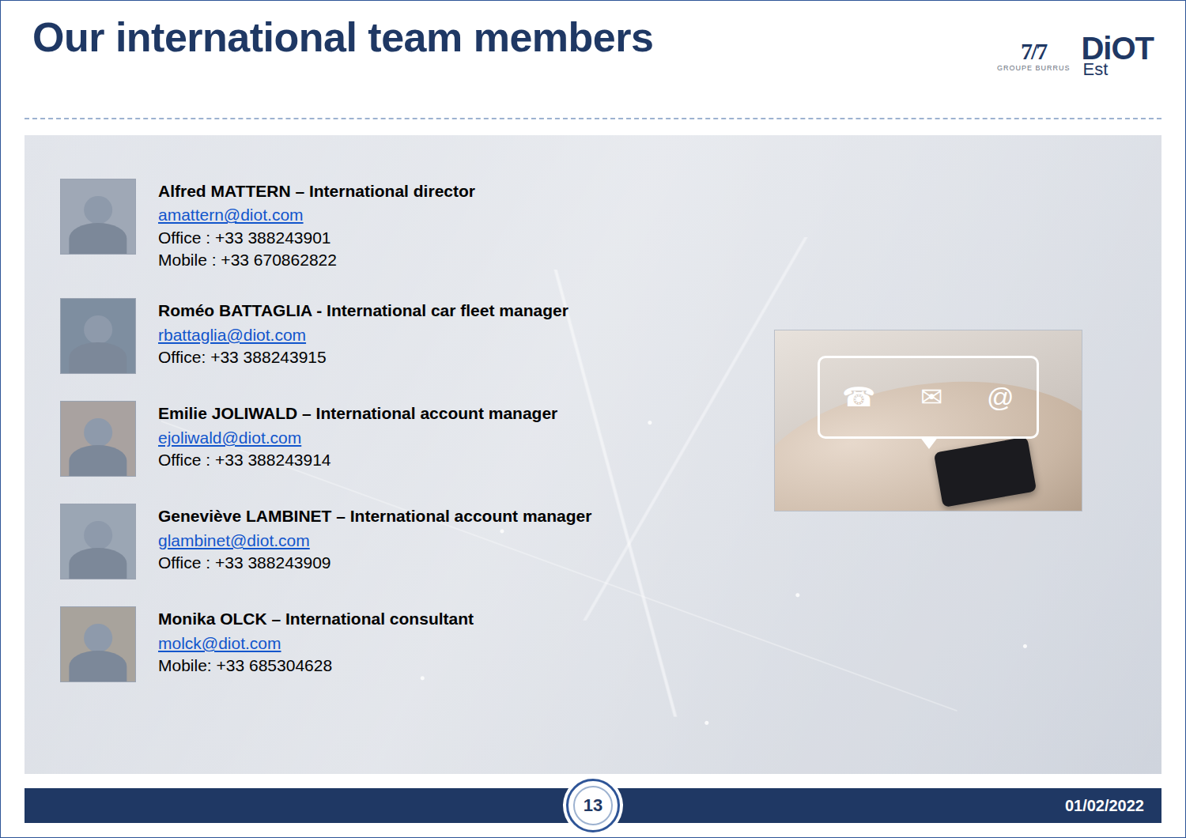Our international team members
7/7 Groupe Burrus
DiOT Est
Alfred MATTERN – International director
amattern@diot.com
Office : +33 388243901
Mobile : +33 670862822
Roméo BATTAGLIA - International car fleet manager
rbattaglia@diot.com
Office: +33 388243915
Emilie JOLIWALD – International account manager
ejoliwald@diot.com
Office : +33 388243914
Geneviève LAMBINET – International account manager
glambinet@diot.com
Office : +33 388243909
Monika OLCK – International consultant
molck@diot.com
Mobile: +33 685304628
☎✉@
01/02/2022
13